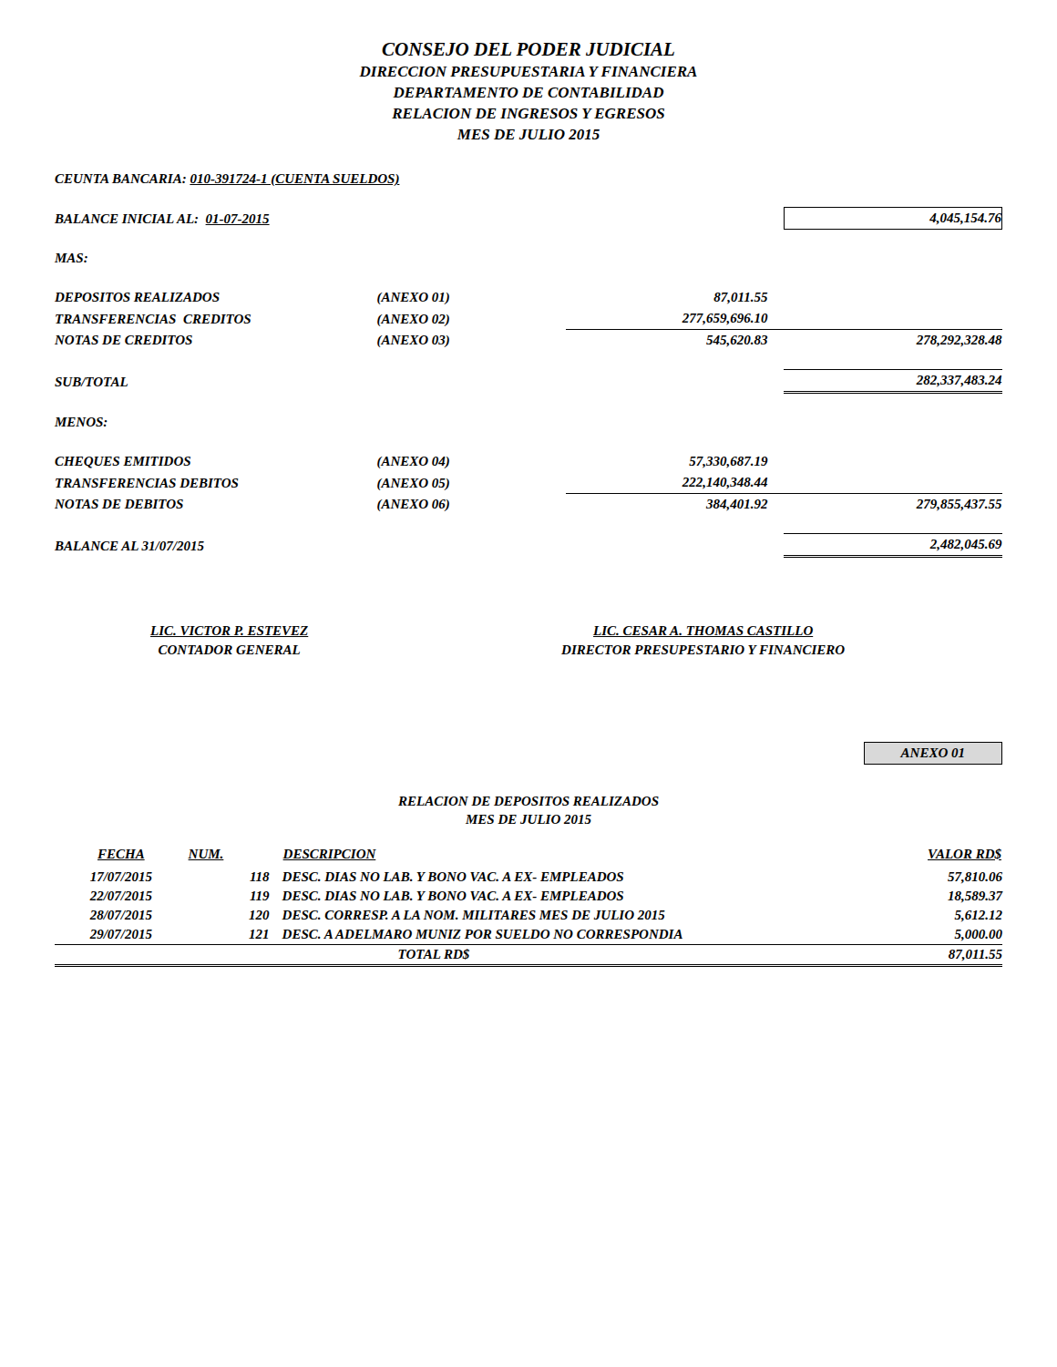CONSEJO DEL PODER JUDICIAL
DIRECCION PRESUPUESTARIA Y FINANCIERA
DEPARTAMENTO DE CONTABILIDAD
RELACION DE INGRESOS Y EGRESOS
MES DE JULIO 2015
CEUNTA BANCARIA: 010-391724-1 (CUENTA SUELDOS)
| BALANCE INICIAL AL: 01-07-2015 | | | 4,045,154.76 |
| MAS: | | | |
| DEPOSITOS REALIZADOS | (ANEXO 01) | 87,011.55 | |
| TRANSFERENCIAS CREDITOS | (ANEXO 02) | 277,659,696.10 | |
| NOTAS DE CREDITOS | (ANEXO 03) | 545,620.83 | 278,292,328.48 |
| SUB/TOTAL | | | 282,337,483.24 |
| MENOS: | | | |
| CHEQUES EMITIDOS | (ANEXO 04) | 57,330,687.19 | |
| TRANSFERENCIAS DEBITOS | (ANEXO 05) | 222,140,348.44 | |
| NOTAS DE DEBITOS | (ANEXO 06) | 384,401.92 | 279,855,437.55 |
| BALANCE AL 31/07/2015 | | | 2,482,045.69 |
| LIC. VICTOR P. ESTEVEZ | LIC. CESAR A. THOMAS CASTILLO |
| CONTADOR GENERAL | DIRECTOR PRESUPESTARIO Y FINANCIERO |
ANEXO 01
RELACION DE DEPOSITOS REALIZADOS
MES DE JULIO 2015
| FECHA | NUM. | DESCRIPCION | VALOR RD$ |
| --- | --- | --- | --- |
| 17/07/2015 | 118 | DESC. DIAS NO LAB. Y BONO VAC. A EX- EMPLEADOS | 57,810.06 |
| 22/07/2015 | 119 | DESC. DIAS NO LAB. Y BONO VAC. A EX- EMPLEADOS | 18,589.37 |
| 28/07/2015 | 120 | DESC. CORRESP. A LA NOM. MILITARES MES DE JULIO 2015 | 5,612.12 |
| 29/07/2015 | 121 | DESC. A ADELMARO MUNIZ POR SUELDO NO CORRESPONDIA | 5,000.00 |
| TOTAL RD$ | 87,011.55 |